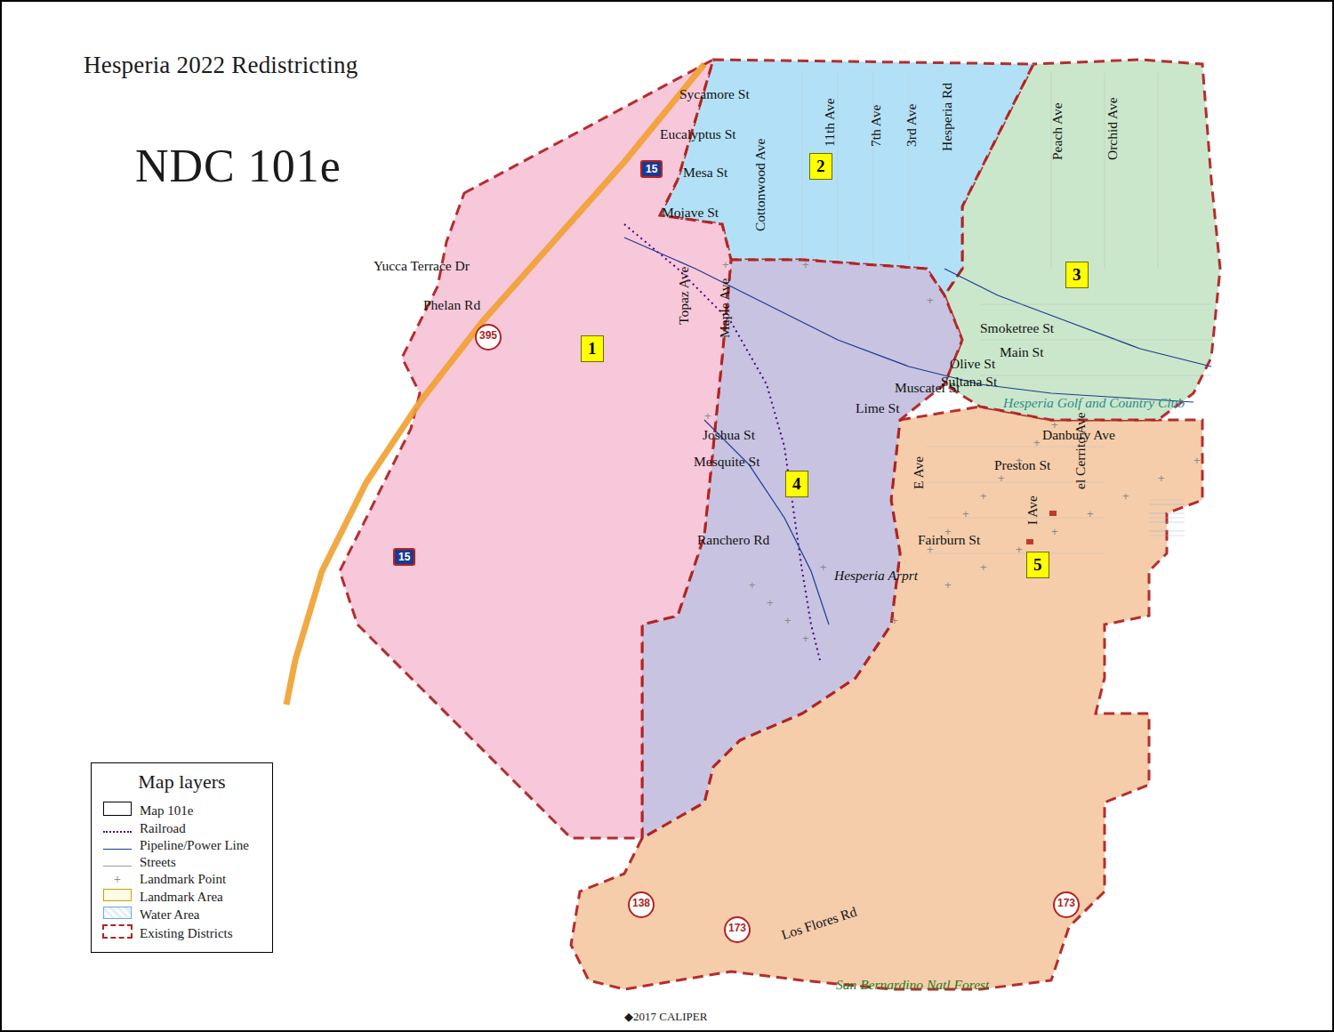Hesperia 2022 Redistricting
NDC 101e
+ + + + + + + + + + + + + + + + + + + + + + + + + +
2
3
1
4
5
Sycamore St
Eucalyptus St
Mesa St
Mojave St
Cottonwood Ave
11th Ave
7th Ave
3rd Ave
Hesperia Rd
Peach Ave
Orchid Ave
Yucca Terrace Dr
Phelan Rd
Topaz Ave
Maple Ave
Smoketree St
Main St
Olive St
Sultana St
Muscatel St
Lime St
Hesperia Golf and Country Club
Danbury Ave
Preston St
E Ave
I Ave
el Cerrito Ave
Joshua St
Mesquite St
Fairburn St
Ranchero Rd
Hesperia Arprt
San Bernardino Natl Forest
Los Flores Rd
15
15
395
138
173
173
Map layers
| | Map 101e |
| | Railroad |
| | Pipeline/Power Line |
| | Streets |
| + | Landmark Point |
| | Landmark Area |
| | Water Area |
| | Existing Districts |
◆2017 CALIPER